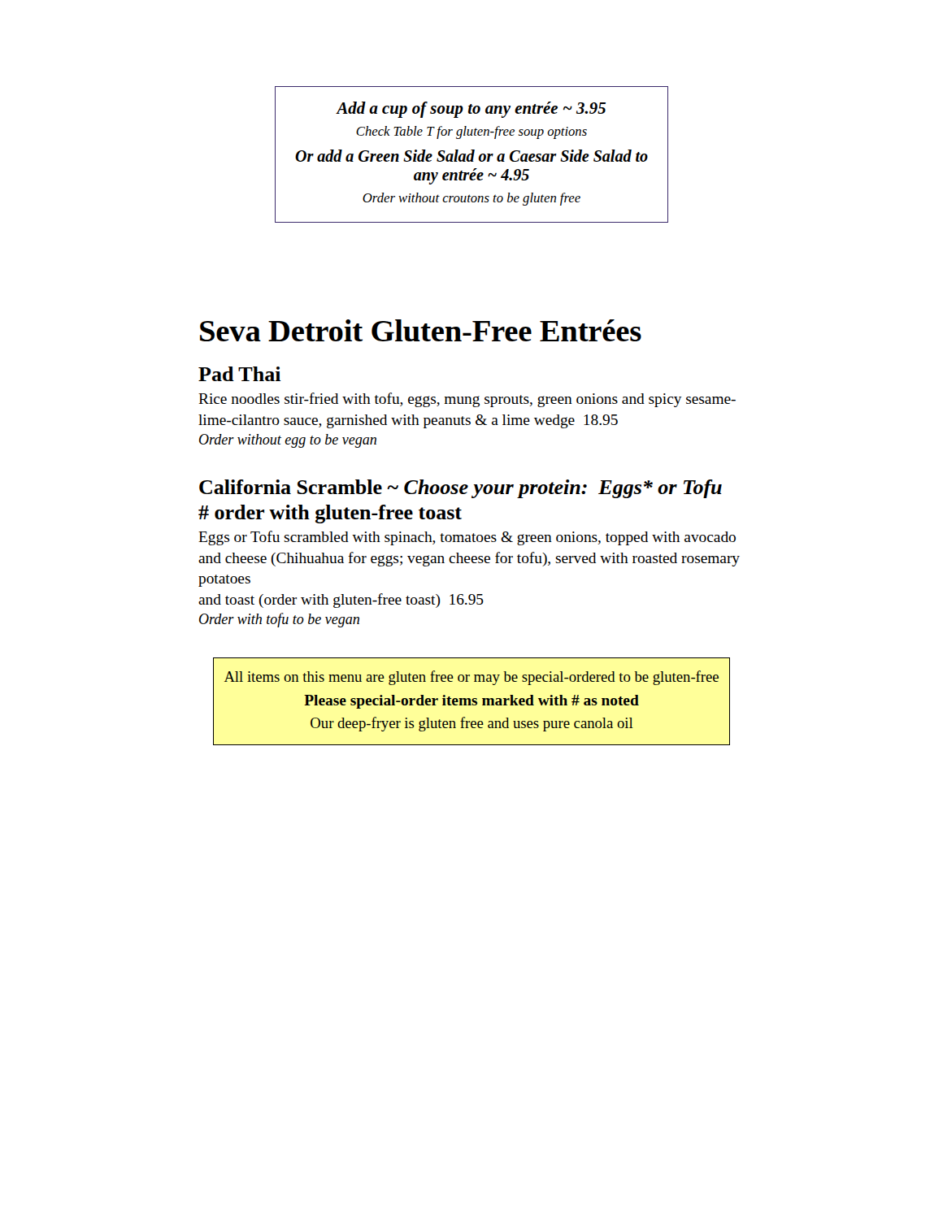Add a cup of soup to any entrée ~ 3.95
Check Table T for gluten-free soup options
Or add a Green Side Salad or a Caesar Side Salad to any entrée ~ 4.95
Order without croutons to be gluten free
Seva Detroit Gluten-Free Entrées
Pad Thai
Rice noodles stir-fried with tofu, eggs, mung sprouts, green onions and spicy sesame-lime-cilantro sauce, garnished with peanuts & a lime wedge 18.95
Order without egg to be vegan
California Scramble ~ Choose your protein: Eggs* or Tofu
# order with gluten-free toast
Eggs or Tofu scrambled with spinach, tomatoes & green onions, topped with avocado
and cheese (Chihuahua for eggs; vegan cheese for tofu), served with roasted rosemary potatoes
and toast (order with gluten-free toast) 16.95
Order with tofu to be vegan
*Consuming undercooked eggs may increase your risk of foodborne illness
All items on this menu are gluten free or may be special-ordered to be gluten-free
Please special-order items marked with # as noted
Our deep-fryer is gluten free and uses pure canola oil